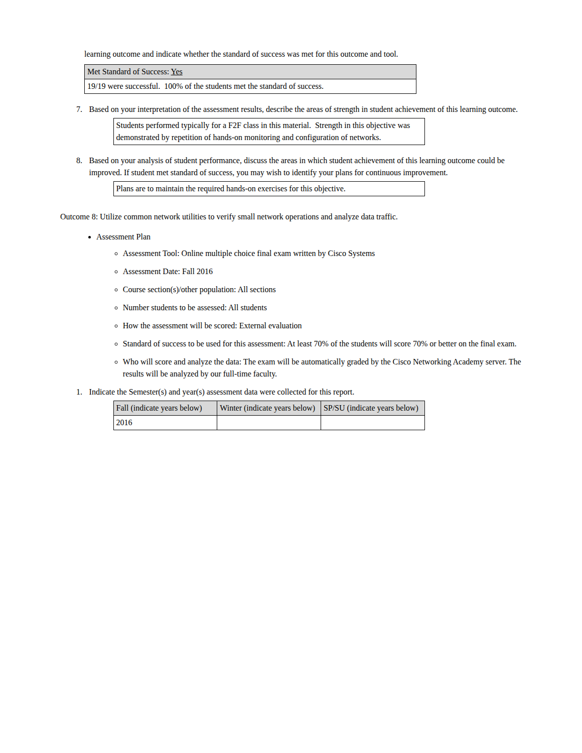learning outcome and indicate whether the standard of success was met for this outcome and tool.
| Met Standard of Success: Yes |
| 19/19 were successful. 100% of the students met the standard of success. |
Based on your interpretation of the assessment results, describe the areas of strength in student achievement of this learning outcome.
| Students performed typically for a F2F class in this material. Strength in this objective was demonstrated by repetition of hands-on monitoring and configuration of networks. |
Based on your analysis of student performance, discuss the areas in which student achievement of this learning outcome could be improved. If student met standard of success, you may wish to identify your plans for continuous improvement.
| Plans are to maintain the required hands-on exercises for this objective. |
Outcome 8: Utilize common network utilities to verify small network operations and analyze data traffic.
Assessment Plan
Assessment Tool: Online multiple choice final exam written by Cisco Systems
Assessment Date: Fall 2016
Course section(s)/other population: All sections
Number students to be assessed: All students
How the assessment will be scored: External evaluation
Standard of success to be used for this assessment: At least 70% of the students will score 70% or better on the final exam.
Who will score and analyze the data: The exam will be automatically graded by the Cisco Networking Academy server. The results will be analyzed by our full-time faculty.
Indicate the Semester(s) and year(s) assessment data were collected for this report.
| Fall (indicate years below) | Winter (indicate years below) | SP/SU (indicate years below) |
| --- | --- | --- |
| 2016 | | |